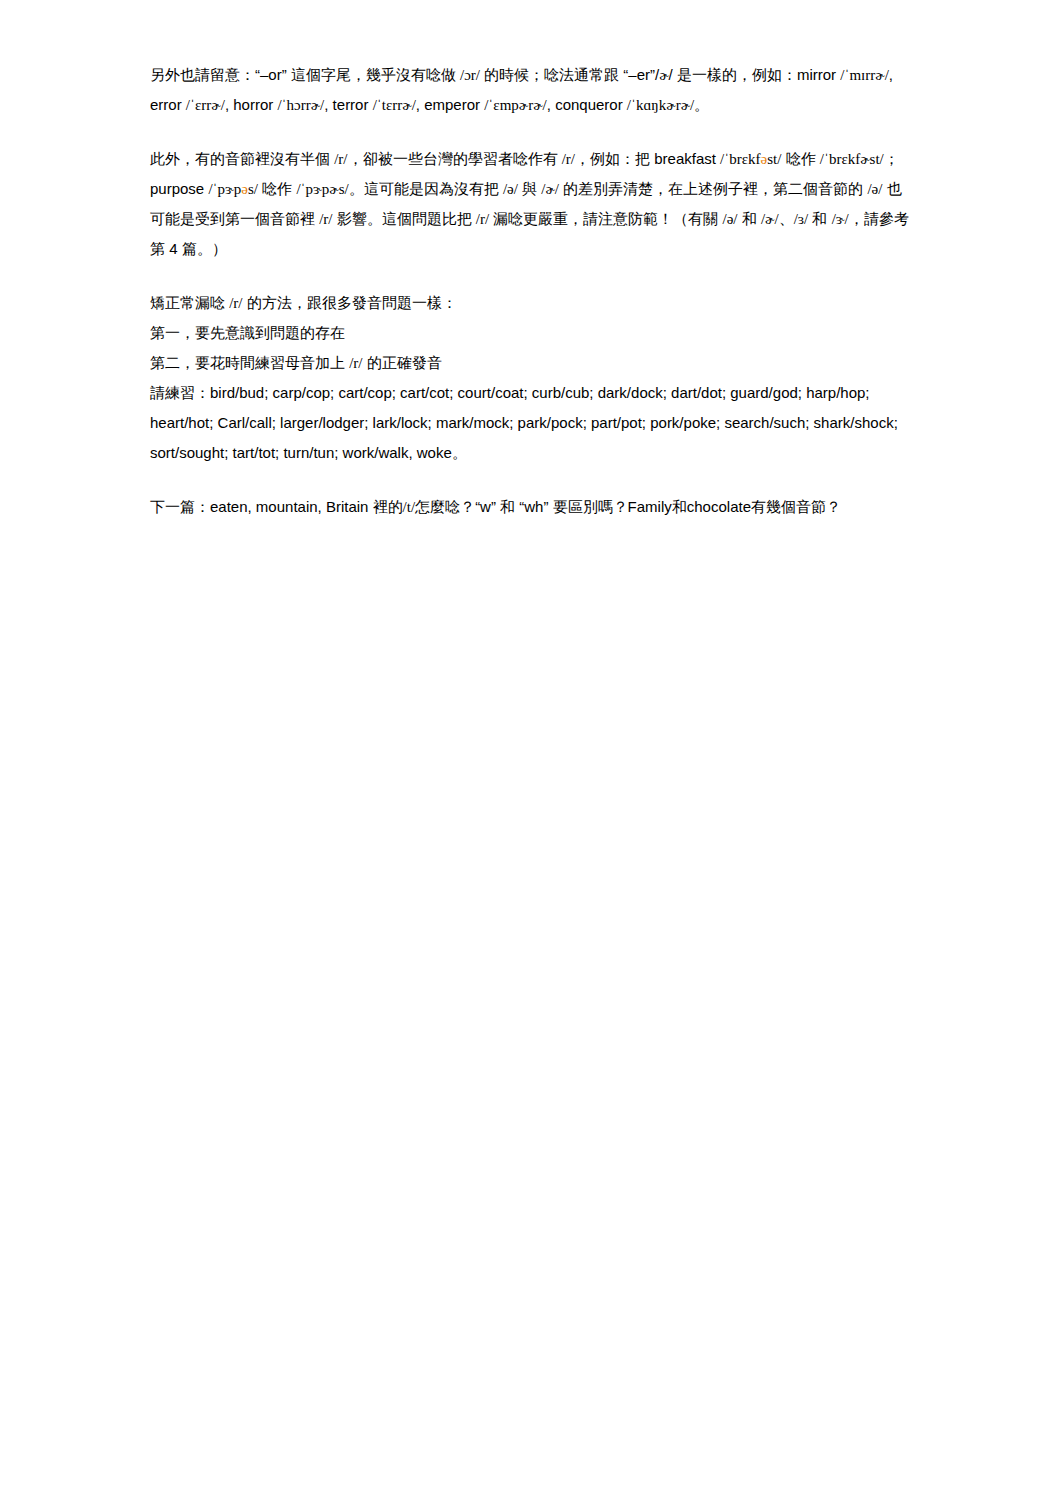另外也請留意：“–or” 這個字尾，幾乎沒有唸做 /ɔr/ 的時候；唸法通常跟 “–er”/ɚ/ 是一樣的，例如：mirror /ˈmɪrrɚ/, error /ˈɛrrɚ/, horror /ˈhɔrrɚ/, terror /ˈtɛrrɚ/, emperor /ˈɛmpɚrɚ/, conqueror /ˈkɑŋkɚrɚ/。
此外，有的音節裡沒有半個 /r/，卻被一些台灣的學習者唸作有 /r/，例如：把 breakfast /ˈbrɛkfəst/ 唸作 /ˈbrɛkfɚst/；purpose /ˈpɝpəs/ 唸作 /ˈpɝpɚs/。這可能是因為沒有把 /ə/ 與 /ɚ/ 的差別弄清楚，在上述例子裡，第二個音節的 /ə/ 也可能是受到第一個音節裡 /r/ 影響。這個問題比把 /r/ 漏唸更嚴重，請注意防範！（有關 /ə/ 和 /ɚ/、/ɜ/ 和 /ɝ/，請參考第 4 篇。）
矯正常漏唸 /r/ 的方法，跟很多發音問題一樣：
第一，要先意識到問題的存在
第二，要花時間練習母音加上 /r/ 的正確發音
請練習：bird/bud; carp/cop; cart/cop; cart/cot; court/coat; curb/cub; dark/dock; dart/dot; guard/god; harp/hop; heart/hot; Carl/call; larger/lodger; lark/lock; mark/mock; park/pock; part/pot; pork/poke; search/such; shark/shock; sort/sought; tart/tot; turn/tun; work/walk, woke。
下一篇：eaten, mountain, Britain 裡的/t/怎麼唸？“w” 和 “wh” 要區別嗎？Family和chocolate有幾個音節？